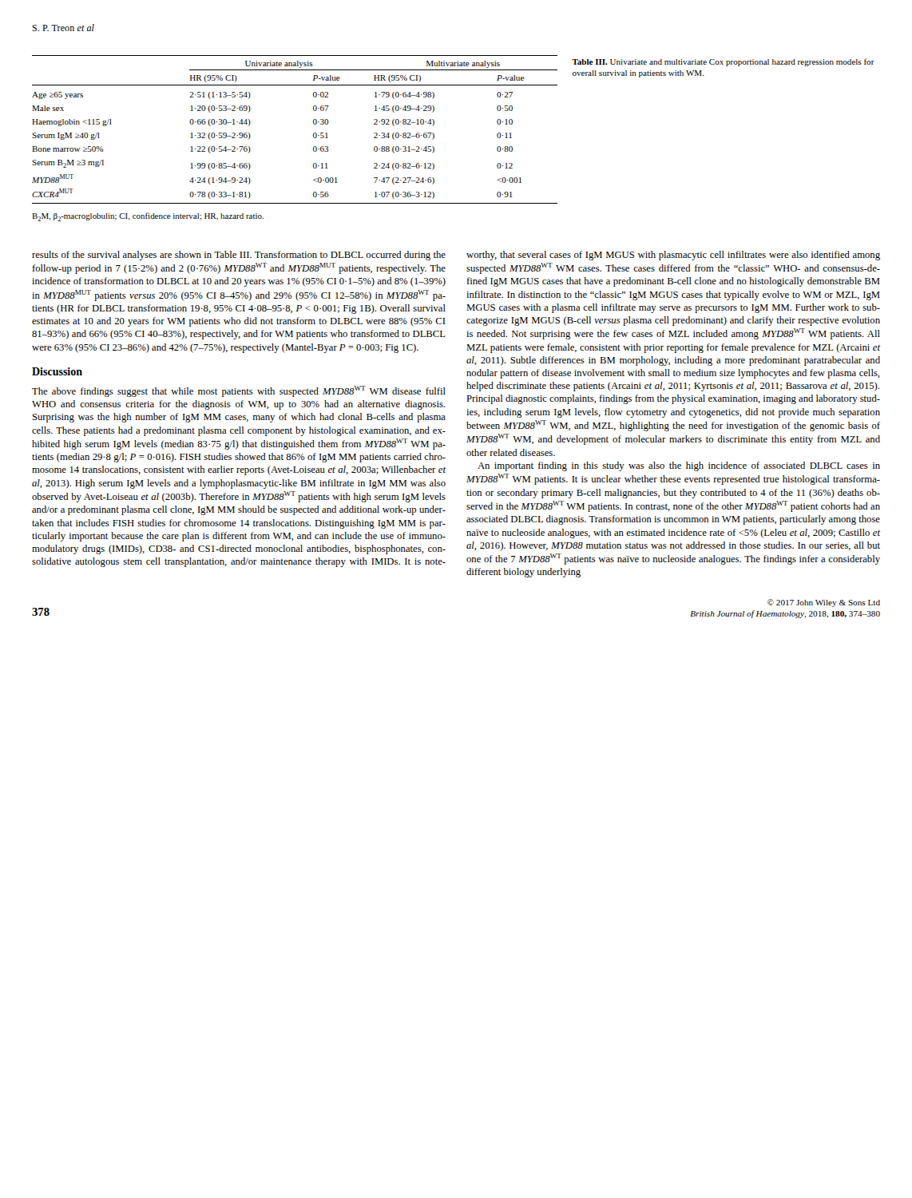S. P. Treon et al
| | Univariate analysis | Multivariate analysis |
| --- | --- | --- |
| | HR (95% CI) | P -value | HR (95% CI) | P -value |
| Age ≥65 years | 2·51 (1·13–5·54) | 0·02 | 1·79 (0·64–4·98) | 0·27 |
| Male sex | 1·20 (0·53–2·69) | 0·67 | 1·45 (0·49–4·29) | 0·50 |
| Haemoglobin <115 g/l | 0·66 (0·30–1·44) | 0·30 | 2·92 (0·82–10·4) | 0·10 |
| Serum IgM ≥40 g/l | 1·32 (0·59–2·96) | 0·51 | 2·34 (0·82–6·67) | 0·11 |
| Bone marrow ≥50% | 1·22 (0·54–2·76) | 0·63 | 0·88 (0·31–2·45) | 0·80 |
| Serum B 2 M ≥3 mg/l | 1·99 (0·85–4·66) | 0·11 | 2·24 (0·82–6·12) | 0·12 |
| MYD88 MUT | 4·24 (1·94–9·24) | <0·001 | 7·47 (2·27–24·6) | <0·001 |
| CXCR4 MUT | 0·78 (0·33–1·81) | 0·56 | 1·07 (0·36–3·12) | 0·91 |
Table III. Univariate and multivariate Cox proportional hazard regression models for overall survival in patients with WM.
B2M, β2-macroglobulin; CI, confidence interval; HR, hazard ratio.
results of the survival analyses are shown in Table III. Transformation to DLBCL occurred during the follow-up period in 7 (15·2%) and 2 (0·76%) MYD88WT and MYD88MUT patients, respectively. The incidence of transformation to DLBCL at 10 and 20 years was 1% (95% CI 0·1–5%) and 8% (1–39%) in MYD88MUT patients versus 20% (95% CI 8–45%) and 29% (95% CI 12–58%) in MYD88WT patients (HR for DLBCL transformation 19·8, 95% CI 4·08–95·8, P < 0·001; Fig 1B). Overall survival estimates at 10 and 20 years for WM patients who did not transform to DLBCL were 88% (95% CI 81–93%) and 66% (95% CI 40–83%), respectively, and for WM patients who transformed to DLBCL were 63% (95% CI 23–86%) and 42% (7–75%), respectively (Mantel-Byar P = 0·003; Fig 1C).
Discussion
The above findings suggest that while most patients with suspected MYD88WT WM disease fulfil WHO and consensus criteria for the diagnosis of WM, up to 30% had an alternative diagnosis. Surprising was the high number of IgM MM cases, many of which had clonal B-cells and plasma cells. These patients had a predominant plasma cell component by histological examination, and exhibited high serum IgM levels (median 83·75 g/l) that distinguished them from MYD88WT WM patients (median 29·8 g/l; P = 0·016). FISH studies showed that 86% of IgM MM patients carried chromosome 14 translocations, consistent with earlier reports (Avet-Loiseau et al, 2003a; Willenbacher et al, 2013). High serum IgM levels and a lymphoplasmacytic-like BM infiltrate in IgM MM was also observed by Avet-Loiseau et al (2003b). Therefore in MYD88WT patients with high serum IgM levels and/or a predominant plasma cell clone, IgM MM should be suspected and additional work-up undertaken that includes FISH studies for chromosome 14 translocations. Distinguishing IgM MM is particularly important because the care plan is different from WM, and can include the use of immunomodulatory drugs (IMIDs), CD38- and CS1-directed monoclonal antibodies, bisphosphonates, consolidative autologous stem cell transplantation, and/or maintenance therapy with IMIDs. It is noteworthy, that several cases of IgM MGUS with plasmacytic cell infiltrates were also identified among suspected MYD88WT WM cases. These cases differed from the “classic” WHO- and consensus-defined IgM MGUS cases that have a predominant B-cell clone and no histologically demonstrable BM infiltrate. In distinction to the “classic” IgM MGUS cases that typically evolve to WM or MZL, IgM MGUS cases with a plasma cell infiltrate may serve as precursors to IgM MM. Further work to subcategorize IgM MGUS (B-cell versus plasma cell predominant) and clarify their respective evolution is needed. Not surprising were the few cases of MZL included among MYD88WT WM patients. All MZL patients were female, consistent with prior reporting for female prevalence for MZL (Arcaini et al, 2011). Subtle differences in BM morphology, including a more predominant paratrabecular and nodular pattern of disease involvement with small to medium size lymphocytes and few plasma cells, helped discriminate these patients (Arcaini et al, 2011; Kyrtsonis et al, 2011; Bassarova et al, 2015). Principal diagnostic complaints, findings from the physical examination, imaging and laboratory studies, including serum IgM levels, flow cytometry and cytogenetics, did not provide much separation between MYD88WT WM, and MZL, highlighting the need for investigation of the genomic basis of MYD88WT WM, and development of molecular markers to discriminate this entity from MZL and other related diseases.
An important finding in this study was also the high incidence of associated DLBCL cases in MYD88WT WM patients. It is unclear whether these events represented true histological transformation or secondary primary B-cell malignancies, but they contributed to 4 of the 11 (36%) deaths observed in the MYD88WT WM patients. In contrast, none of the other MYD88WT patient cohorts had an associated DLBCL diagnosis. Transformation is uncommon in WM patients, particularly among those naïve to nucleoside analogues, with an estimated incidence rate of <5% (Leleu et al, 2009; Castillo et al, 2016). However, MYD88 mutation status was not addressed in those studies. In our series, all but one of the 7 MYD88WT patients was naïve to nucleoside analogues. The findings infer a considerably different biology underlying
378
© 2017 John Wiley & Sons Ltd
British Journal of Haematology, 2018, 180, 374–380